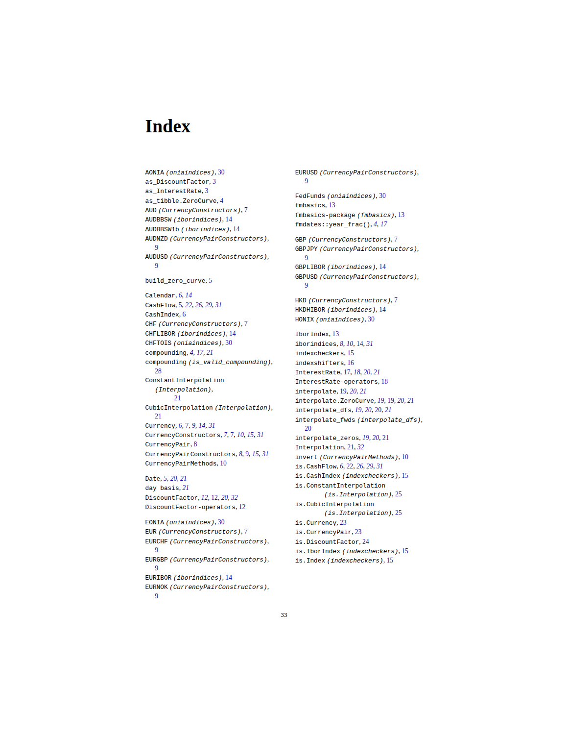Index
AONIA (oniaindices), 30
as_DiscountFactor, 3
as_InterestRate, 3
as_tibble.ZeroCurve, 4
AUD (CurrencyConstructors), 7
AUDBBSW (iborindices), 14
AUDBBSW1b (iborindices), 14
AUDNZD (CurrencyPairConstructors), 9
AUDUSD (CurrencyPairConstructors), 9
build_zero_curve, 5
Calendar, 6, 14
CashFlow, 5, 22, 26, 29, 31
CashIndex, 6
CHF (CurrencyConstructors), 7
CHFLIBOR (iborindices), 14
CHFTOIS (oniaindices), 30
compounding, 4, 17, 21
compounding (is_valid_compounding), 28
ConstantInterpolation (Interpolation), 21
CubicInterpolation (Interpolation), 21
Currency, 6, 7, 9, 14, 31
CurrencyConstructors, 7, 7, 10, 15, 31
CurrencyPair, 8
CurrencyPairConstructors, 8, 9, 15, 31
CurrencyPairMethods, 10
Date, 5, 20, 21
day basis, 21
DiscountFactor, 12, 12, 20, 32
DiscountFactor-operators, 12
EONIA (oniaindices), 30
EUR (CurrencyConstructors), 7
EURCHF (CurrencyPairConstructors), 9
EURGBP (CurrencyPairConstructors), 9
EURIBOR (iborindices), 14
EURNOK (CurrencyPairConstructors), 9
EURUSD (CurrencyPairConstructors), 9
FedFunds (oniaindices), 30
fmbasics, 13
fmbasics-package (fmbasics), 13
fmdates::year_frac(), 4, 17
GBP (CurrencyConstructors), 7
GBPJPY (CurrencyPairConstructors), 9
GBPLIBOR (iborindices), 14
GBPUSD (CurrencyPairConstructors), 9
HKD (CurrencyConstructors), 7
HKDHIBOR (iborindices), 14
HONIX (oniaindices), 30
IborIndex, 13
iborindices, 8, 10, 14, 31
indexcheckers, 15
indexshifters, 16
InterestRate, 17, 18, 20, 21
InterestRate-operators, 18
interpolate, 19, 20, 21
interpolate.ZeroCurve, 19, 19, 20, 21
interpolate_dfs, 19, 20, 20, 21
interpolate_fwds (interpolate_dfs), 20
interpolate_zeros, 19, 20, 21
Interpolation, 21, 32
invert (CurrencyPairMethods), 10
is.CashFlow, 6, 22, 26, 29, 31
is.CashIndex (indexcheckers), 15
is.ConstantInterpolation (is.Interpolation), 25
is.CubicInterpolation (is.Interpolation), 25
is.Currency, 23
is.CurrencyPair, 23
is.DiscountFactor, 24
is.IborIndex (indexcheckers), 15
is.Index (indexcheckers), 15
33